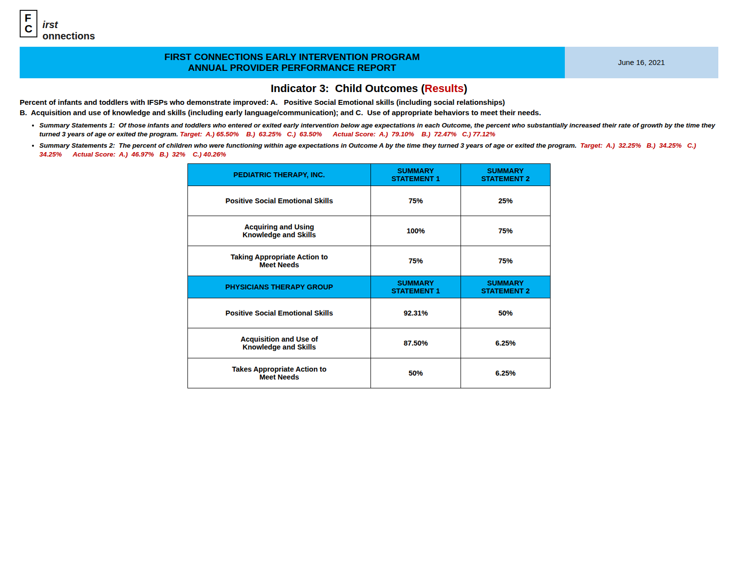F
C irst
onnections
FIRST CONNECTIONS EARLY INTERVENTION PROGRAM
ANNUAL PROVIDER PERFORMANCE REPORT
June 16, 2021
Indicator 3: Child Outcomes (Results)
Percent of infants and toddlers with IFSPs who demonstrate improved: A. Positive Social Emotional skills (including social relationships)
B. Acquisition and use of knowledge and skills (including early language/communication); and C. Use of appropriate behaviors to meet their needs.
Summary Statements 1: Of those infants and toddlers who entered or exited early intervention below age expectations in each Outcome, the percent who substantially increased their rate of growth by the time they turned 3 years of age or exited the program. Target: A.) 65.50% B.) 63.25% C.) 63.50% Actual Score: A.) 79.10% B.) 72.47% C.) 77.12%
Summary Statements 2: The percent of children who were functioning within age expectations in Outcome A by the time they turned 3 years of age or exited the program. Target: A.) 32.25% B.) 34.25% C.) 34.25% Actual Score: A.) 46.97% B.) 32% C.) 40.26%
| PEDIATRIC THERAPY, INC. | SUMMARY STATEMENT 1 | SUMMARY STATEMENT 2 |
| --- | --- | --- |
| Positive Social Emotional Skills | 75% | 25% |
| Acquiring and Using Knowledge and Skills | 100% | 75% |
| Taking Appropriate Action to Meet Needs | 75% | 75% |
| PHYSICIANS THERAPY GROUP | SUMMARY STATEMENT 1 | SUMMARY STATEMENT 2 |
| Positive Social Emotional Skills | 92.31% | 50% |
| Acquisition and Use of Knowledge and Skills | 87.50% | 6.25% |
| Takes Appropriate Action to Meet Needs | 50% | 6.25% |